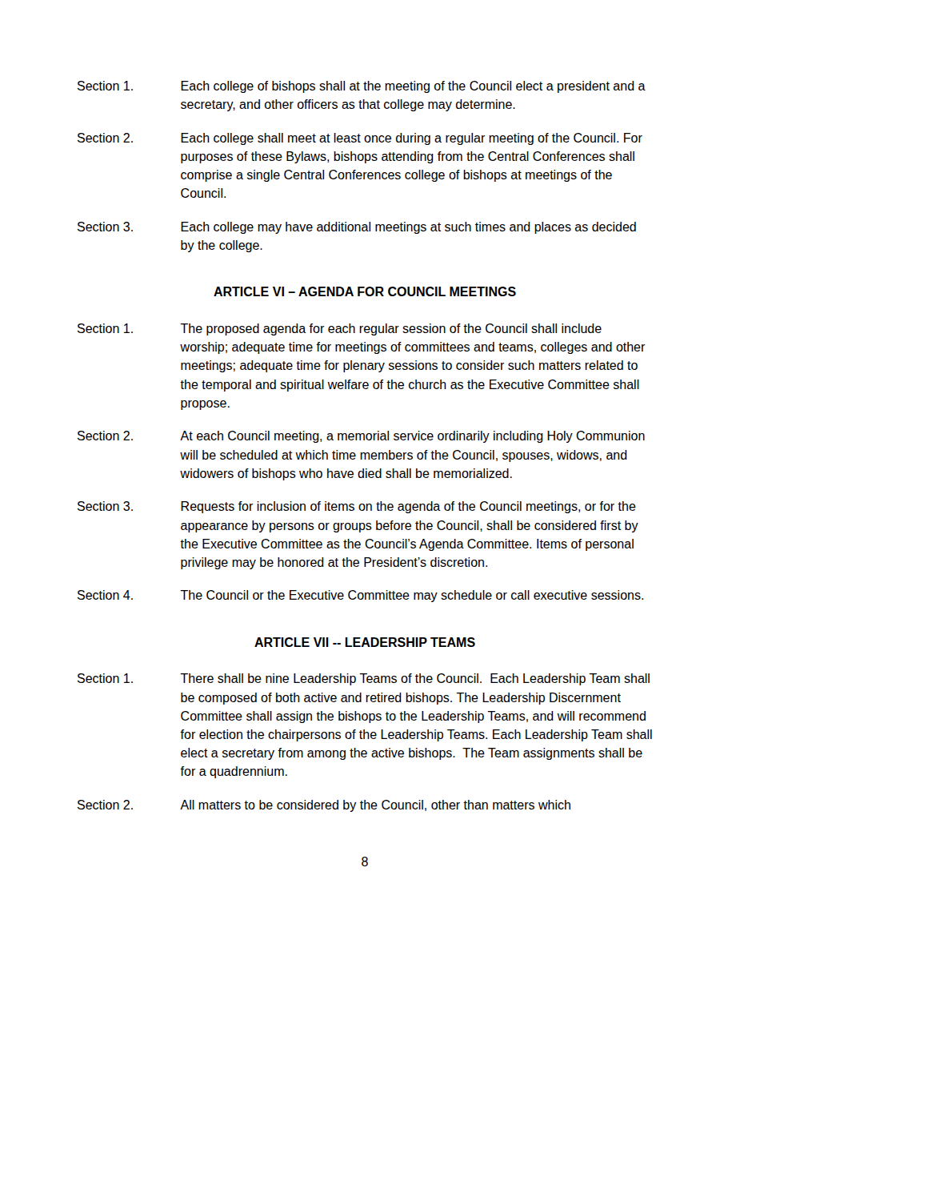Section 1.
Each college of bishops shall at the meeting of the Council elect a president and a secretary, and other officers as that college may determine.
Section 2.
Each college shall meet at least once during a regular meeting of the Council. For purposes of these Bylaws, bishops attending from the Central Conferences shall comprise a single Central Conferences college of bishops at meetings of the Council.
Section 3.
Each college may have additional meetings at such times and places as decided by the college.
ARTICLE VI – AGENDA FOR COUNCIL MEETINGS
Section 1.
The proposed agenda for each regular session of the Council shall include worship; adequate time for meetings of committees and teams, colleges and other meetings; adequate time for plenary sessions to consider such matters related to the temporal and spiritual welfare of the church as the Executive Committee shall propose.
Section 2.
At each Council meeting, a memorial service ordinarily including Holy Communion will be scheduled at which time members of the Council, spouses, widows, and widowers of bishops who have died shall be memorialized.
Section 3.
Requests for inclusion of items on the agenda of the Council meetings, or for the appearance by persons or groups before the Council, shall be considered first by the Executive Committee as the Council’s Agenda Committee. Items of personal privilege may be honored at the President’s discretion.
Section 4.
The Council or the Executive Committee may schedule or call executive sessions.
ARTICLE VII -- LEADERSHIP TEAMS
Section 1.
There shall be nine Leadership Teams of the Council. Each Leadership Team shall be composed of both active and retired bishops. The Leadership Discernment Committee shall assign the bishops to the Leadership Teams, and will recommend for election the chairpersons of the Leadership Teams. Each Leadership Team shall elect a secretary from among the active bishops. The Team assignments shall be for a quadrennium.
Section 2.
All matters to be considered by the Council, other than matters which
8